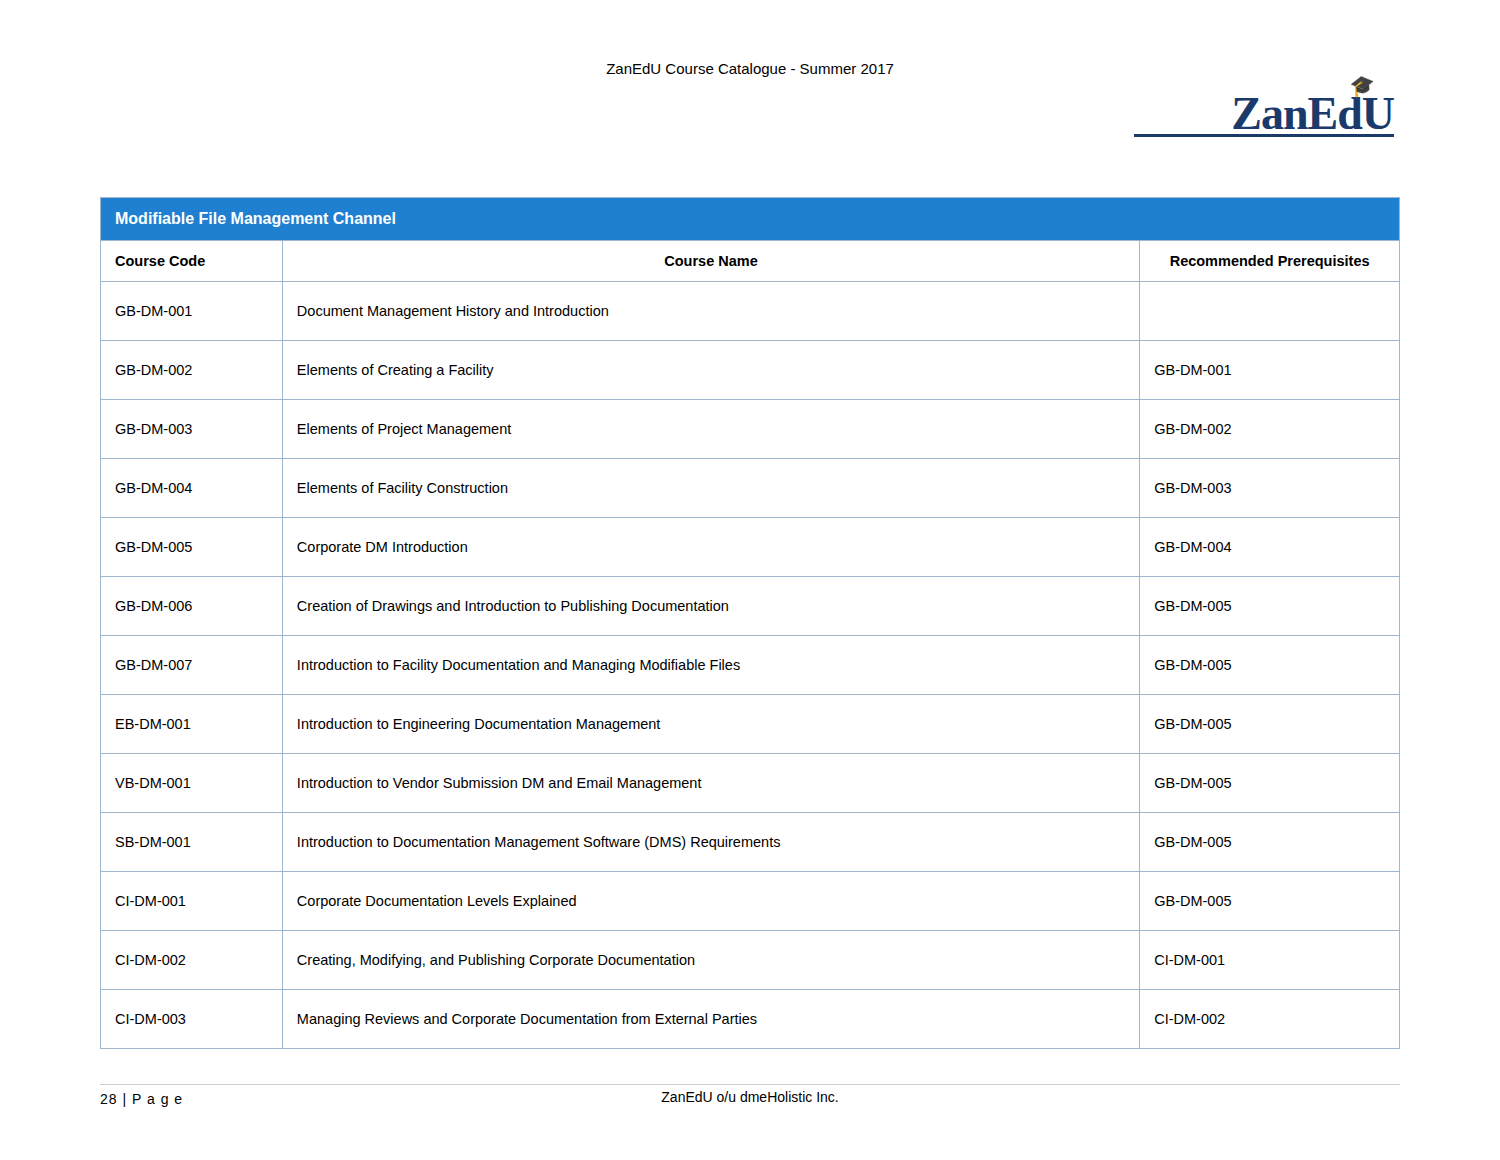ZanEdU Course Catalogue - Summer 2017
🎓Zan EdU
| Modifiable File Management Channel |
| --- |
| Course Code | Course Name | Recommended Prerequisites |
| GB-DM-001 | Document Management History and Introduction | |
| GB-DM-002 | Elements of Creating a Facility | GB-DM-001 |
| GB-DM-003 | Elements of Project Management | GB-DM-002 |
| GB-DM-004 | Elements of Facility Construction | GB-DM-003 |
| GB-DM-005 | Corporate DM Introduction | GB-DM-004 |
| GB-DM-006 | Creation of Drawings and Introduction to Publishing Documentation | GB-DM-005 |
| GB-DM-007 | Introduction to Facility Documentation and Managing Modifiable Files | GB-DM-005 |
| EB-DM-001 | Introduction to Engineering Documentation Management | GB-DM-005 |
| VB-DM-001 | Introduction to Vendor Submission DM and Email Management | GB-DM-005 |
| SB-DM-001 | Introduction to Documentation Management Software (DMS) Requirements | GB-DM-005 |
| CI-DM-001 | Corporate Documentation Levels Explained | GB-DM-005 |
| CI-DM-002 | Creating, Modifying, and Publishing Corporate Documentation | CI-DM-001 |
| CI-DM-003 | Managing Reviews and Corporate Documentation from External Parties | CI-DM-002 |
28 | P a g e
ZanEdU o/u dmeHolistic Inc.